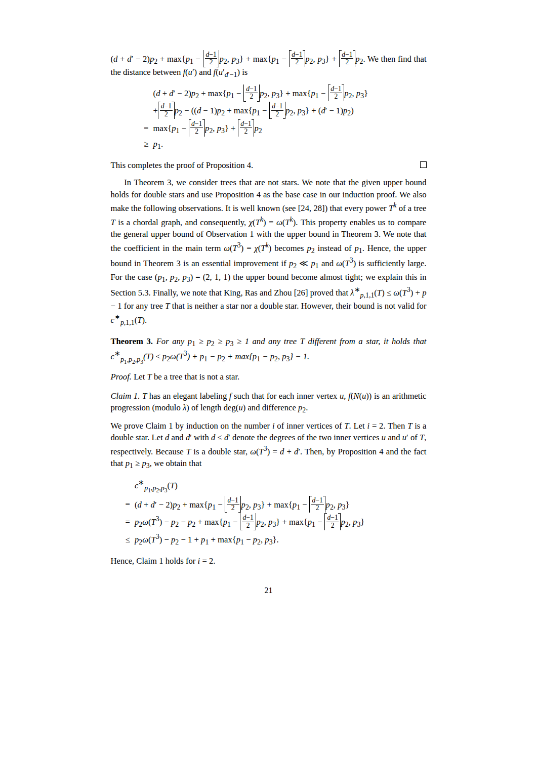(d + d′ − 2)p2 + max{p1 − d−12 p2, p3} + max{p1 − d−12 p2, p3} + d−12 p2. We then find that the distance between f(u′) and f(u′d′−1) is
| | ( d + d ′ − 2) p 2 + max{ p 1 − d −1 2 p 2 , p 3 } + max{ p 1 − d −1 2 p 2 , p 3 } |
| | + d −1 2 p 2 − (( d − 1) p 2 + max{ p 1 − d −1 2 p 2 , p 3 } + ( d ′ − 1) p 2 ) |
| = | max{ p 1 − d −1 2 p 2 , p 3 } + d −1 2 p 2 |
| ≥ | p 1 . |
This completes the proof of Proposition 4.
In Theorem 3, we consider trees that are not stars. We note that the given upper bound holds for double stars and use Proposition 4 as the base case in our induction proof. We also make the following observations. It is well known (see [24, 28]) that every power Tk of a tree T is a chordal graph, and consequently, χ(Tk) = ω(Tk). This property enables us to compare the general upper bound of Observation 1 with the upper bound in Theorem 3. We note that the coefficient in the main term ω(T3) = χ(Tk) becomes p2 instead of p1. Hence, the upper bound in Theorem 3 is an essential improvement if p2 ≪ p1 and ω(T3) is sufficiently large. For the case (p1, p2, p3) = (2, 1, 1) the upper bound become almost tight; we explain this in Section 5.3. Finally, we note that King, Ras and Zhou [26] proved that λ∗p,1,1(T) ≤ ω(T3) + p − 1 for any tree T that is neither a star nor a double star. However, their bound is not valid for c∗p,1,1(T).
Theorem 3. For any p1 ≥ p2 ≥ p3 ≥ 1 and any tree T different from a star, it holds that c∗p1,p2,p3(T) ≤ p2ω(T3) + p1 − p2 + max{p1 − p2, p3} − 1.
Proof. Let T be a tree that is not a star.
Claim 1. T has an elegant labeling f such that for each inner vertex u, f(N(u)) is an arithmetic progression (modulo λ) of length deg(u) and difference p2.
We prove Claim 1 by induction on the number i of inner vertices of T. Let i = 2. Then T is a double star. Let d and d′ with d ≤ d′ denote the degrees of the two inner vertices u and u′ of T, respectively. Because T is a double star, ω(T3) = d + d′. Then, by Proposition 4 and the fact that p1 ≥ p3, we obtain that
| | c ∗ p 1 , p 2 , p 3 ( T ) |
| = | ( d + d ′ − 2) p 2 + max{ p 1 − d −1 2 p 2 , p 3 } + max{ p 1 − d −1 2 p 2 , p 3 } |
| = | p 2 ω ( T 3 ) − p 2 − p 2 + max{ p 1 − d −1 2 p 2 , p 3 } + max{ p 1 − d −1 2 p 2 , p 3 } |
| ≤ | p 2 ω ( T 3 ) − p 2 − 1 + p 1 + max{ p 1 − p 2 , p 3 }. |
Hence, Claim 1 holds for i = 2.
21